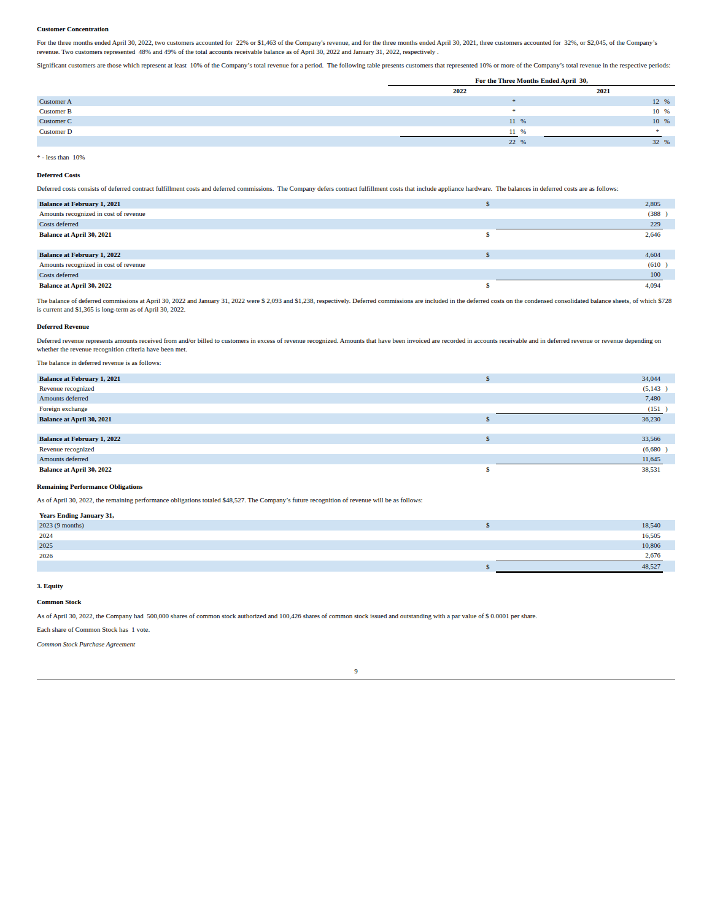Customer Concentration
For the three months ended April 30, 2022, two customers accounted for 22% or $1,463 of the Company's revenue, and for the three months ended April 30, 2021, three customers accounted for 32%, or $2,045, of the Company’s revenue. Two customers represented 48% and 49% of the total accounts receivable balance as of April 30, 2022 and January 31, 2022, respectively .
Significant customers are those which represent at least 10% of the Company’s total revenue for a period. The following table presents customers that represented 10% or more of the Company’s total revenue in the respective periods:
| | For the Three Months Ended April 30, |
| | 2022 | 2021 |
| Customer A | | * | | | 12 | % |
| Customer B | | * | | | 10 | % |
| Customer C | | 11 | % | | 10 | % |
| Customer D | | 11 | % | | * | |
| | | 22 | % | | 32 | % |
* - less than 10%
Deferred Costs
Deferred costs consists of deferred contract fulfillment costs and deferred commissions. The Company defers contract fulfillment costs that include appliance hardware. The balances in deferred costs are as follows:
| Balance at February 1, 2021 | $ | 2,805 | |
| Amounts recognized in cost of revenue | | (388 | ) |
| Costs deferred | | 229 | |
| Balance at April 30, 2021 | $ | 2,646 | |
| Balance at February 1, 2022 | $ | 4,604 | |
| Amounts recognized in cost of revenue | | (610 | ) |
| Costs deferred | | 100 | |
| Balance at April 30, 2022 | $ | 4,094 | |
The balance of deferred commissions at April 30, 2022 and January 31, 2022 were $ 2,093 and $1,238, respectively. Deferred commissions are included in the deferred costs on the condensed consolidated balance sheets, of which $728 is current and $1,365 is long-term as of April 30, 2022.
Deferred Revenue
Deferred revenue represents amounts received from and/or billed to customers in excess of revenue recognized. Amounts that have been invoiced are recorded in accounts receivable and in deferred revenue or revenue depending on whether the revenue recognition criteria have been met.
The balance in deferred revenue is as follows:
| Balance at February 1, 2021 | $ | 34,044 | |
| Revenue recognized | | (5,143 | ) |
| Amounts deferred | | 7,480 | |
| Foreign exchange | | (151 | ) |
| Balance at April 30, 2021 | $ | 36,230 | |
| Balance at February 1, 2022 | $ | 33,566 | |
| Revenue recognized | | (6,680 | ) |
| Amounts deferred | | 11,645 | |
| Balance at April 30, 2022 | $ | 38,531 | |
Remaining Performance Obligations
As of April 30, 2022, the remaining performance obligations totaled $48,527. The Company’s future recognition of revenue will be as follows:
| Years Ending January 31, | | | |
| 2023 (9 months) | $ | 18,540 | |
| 2024 | | 16,505 | |
| 2025 | | 10,806 | |
| 2026 | | 2,676 | |
| | $ | 48,527 | |
3. Equity
Common Stock
As of April 30, 2022, the Company had 500,000 shares of common stock authorized and 100,426 shares of common stock issued and outstanding with a par value of $ 0.0001 per share.
Each share of Common Stock has 1 vote.
Common Stock Purchase Agreement
9